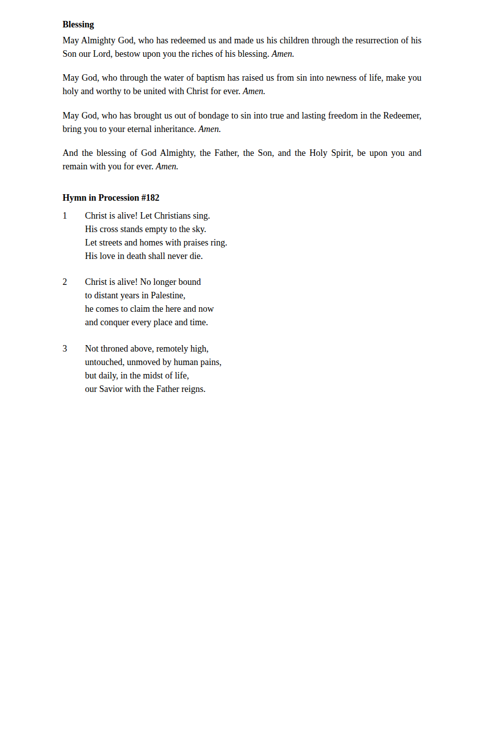Blessing
May Almighty God, who has redeemed us and made us his children through the resurrection of his Son our Lord, bestow upon you the riches of his blessing. Amen.
May God, who through the water of baptism has raised us from sin into newness of life, make you holy and worthy to be united with Christ for ever. Amen.
May God, who has brought us out of bondage to sin into true and lasting freedom in the Redeemer, bring you to your eternal inheritance. Amen.
And the blessing of God Almighty, the Father, the Son, and the Holy Spirit, be upon you and remain with you for ever. Amen.
Hymn in Procession #182
Christ is alive! Let Christians sing.
His cross stands empty to the sky.
Let streets and homes with praises ring.
His love in death shall never die.
Christ is alive! No longer bound
to distant years in Palestine,
he comes to claim the here and now
and conquer every place and time.
Not throned above, remotely high,
untouched, unmoved by human pains,
but daily, in the midst of life,
our Savior with the Father reigns.